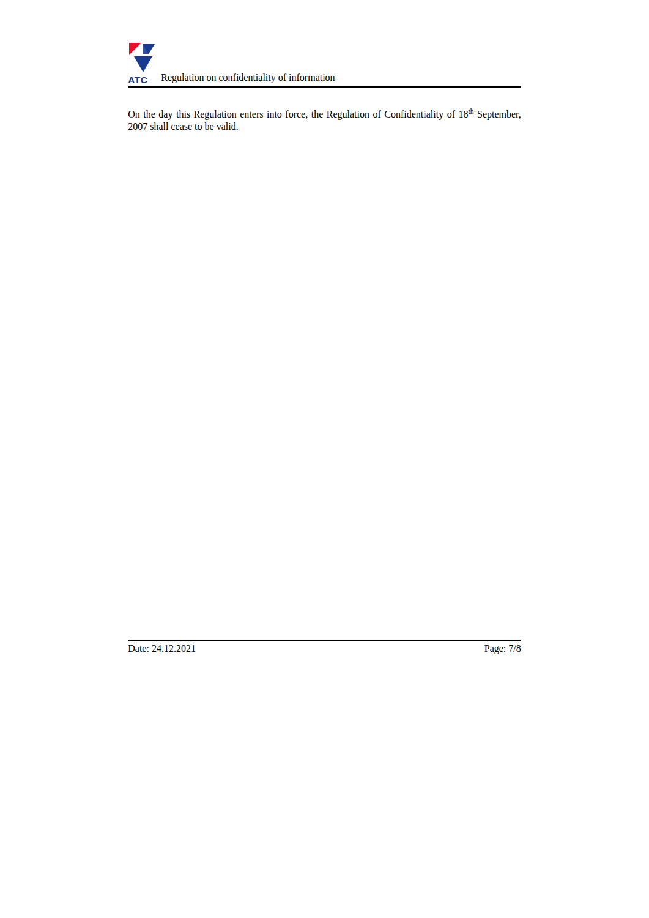ATC
Regulation on confidentiality of information
On the day this Regulation enters into force, the Regulation of Confidentiality of 18th September, 2007 shall cease to be valid.
Date: 24.12.2021
Page: 7/8